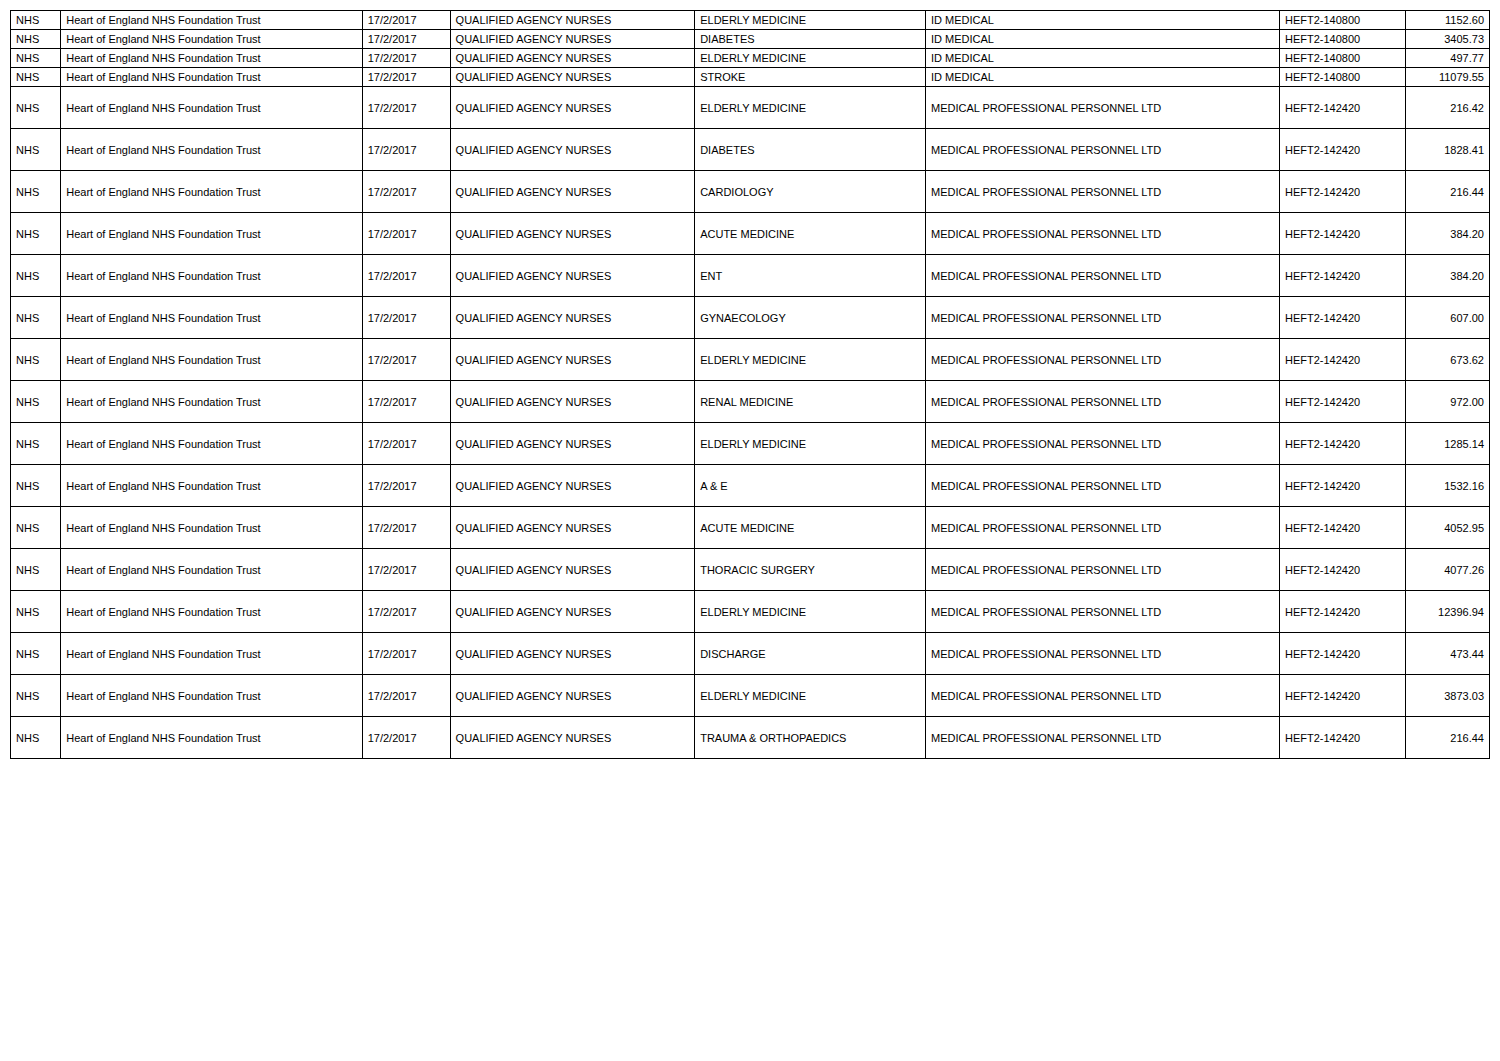| NHS | Heart of England NHS Foundation Trust | 17/2/2017 | QUALIFIED AGENCY NURSES | ELDERLY MEDICINE | ID MEDICAL | HEFT2-140800 | 1152.60 |
| NHS | Heart of England NHS Foundation Trust | 17/2/2017 | QUALIFIED AGENCY NURSES | DIABETES | ID MEDICAL | HEFT2-140800 | 3405.73 |
| NHS | Heart of England NHS Foundation Trust | 17/2/2017 | QUALIFIED AGENCY NURSES | ELDERLY MEDICINE | ID MEDICAL | HEFT2-140800 | 497.77 |
| NHS | Heart of England NHS Foundation Trust | 17/2/2017 | QUALIFIED AGENCY NURSES | STROKE | ID MEDICAL | HEFT2-140800 | 11079.55 |
| NHS | Heart of England NHS Foundation Trust | 17/2/2017 | QUALIFIED AGENCY NURSES | ELDERLY MEDICINE | MEDICAL PROFESSIONAL PERSONNEL LTD | HEFT2-142420 | 216.42 |
| NHS | Heart of England NHS Foundation Trust | 17/2/2017 | QUALIFIED AGENCY NURSES | DIABETES | MEDICAL PROFESSIONAL PERSONNEL LTD | HEFT2-142420 | 1828.41 |
| NHS | Heart of England NHS Foundation Trust | 17/2/2017 | QUALIFIED AGENCY NURSES | CARDIOLOGY | MEDICAL PROFESSIONAL PERSONNEL LTD | HEFT2-142420 | 216.44 |
| NHS | Heart of England NHS Foundation Trust | 17/2/2017 | QUALIFIED AGENCY NURSES | ACUTE MEDICINE | MEDICAL PROFESSIONAL PERSONNEL LTD | HEFT2-142420 | 384.20 |
| NHS | Heart of England NHS Foundation Trust | 17/2/2017 | QUALIFIED AGENCY NURSES | ENT | MEDICAL PROFESSIONAL PERSONNEL LTD | HEFT2-142420 | 384.20 |
| NHS | Heart of England NHS Foundation Trust | 17/2/2017 | QUALIFIED AGENCY NURSES | GYNAECOLOGY | MEDICAL PROFESSIONAL PERSONNEL LTD | HEFT2-142420 | 607.00 |
| NHS | Heart of England NHS Foundation Trust | 17/2/2017 | QUALIFIED AGENCY NURSES | ELDERLY MEDICINE | MEDICAL PROFESSIONAL PERSONNEL LTD | HEFT2-142420 | 673.62 |
| NHS | Heart of England NHS Foundation Trust | 17/2/2017 | QUALIFIED AGENCY NURSES | RENAL MEDICINE | MEDICAL PROFESSIONAL PERSONNEL LTD | HEFT2-142420 | 972.00 |
| NHS | Heart of England NHS Foundation Trust | 17/2/2017 | QUALIFIED AGENCY NURSES | ELDERLY MEDICINE | MEDICAL PROFESSIONAL PERSONNEL LTD | HEFT2-142420 | 1285.14 |
| NHS | Heart of England NHS Foundation Trust | 17/2/2017 | QUALIFIED AGENCY NURSES | A & E | MEDICAL PROFESSIONAL PERSONNEL LTD | HEFT2-142420 | 1532.16 |
| NHS | Heart of England NHS Foundation Trust | 17/2/2017 | QUALIFIED AGENCY NURSES | ACUTE MEDICINE | MEDICAL PROFESSIONAL PERSONNEL LTD | HEFT2-142420 | 4052.95 |
| NHS | Heart of England NHS Foundation Trust | 17/2/2017 | QUALIFIED AGENCY NURSES | THORACIC SURGERY | MEDICAL PROFESSIONAL PERSONNEL LTD | HEFT2-142420 | 4077.26 |
| NHS | Heart of England NHS Foundation Trust | 17/2/2017 | QUALIFIED AGENCY NURSES | ELDERLY MEDICINE | MEDICAL PROFESSIONAL PERSONNEL LTD | HEFT2-142420 | 12396.94 |
| NHS | Heart of England NHS Foundation Trust | 17/2/2017 | QUALIFIED AGENCY NURSES | DISCHARGE | MEDICAL PROFESSIONAL PERSONNEL LTD | HEFT2-142420 | 473.44 |
| NHS | Heart of England NHS Foundation Trust | 17/2/2017 | QUALIFIED AGENCY NURSES | ELDERLY MEDICINE | MEDICAL PROFESSIONAL PERSONNEL LTD | HEFT2-142420 | 3873.03 |
| NHS | Heart of England NHS Foundation Trust | 17/2/2017 | QUALIFIED AGENCY NURSES | TRAUMA & ORTHOPAEDICS | MEDICAL PROFESSIONAL PERSONNEL LTD | HEFT2-142420 | 216.44 |